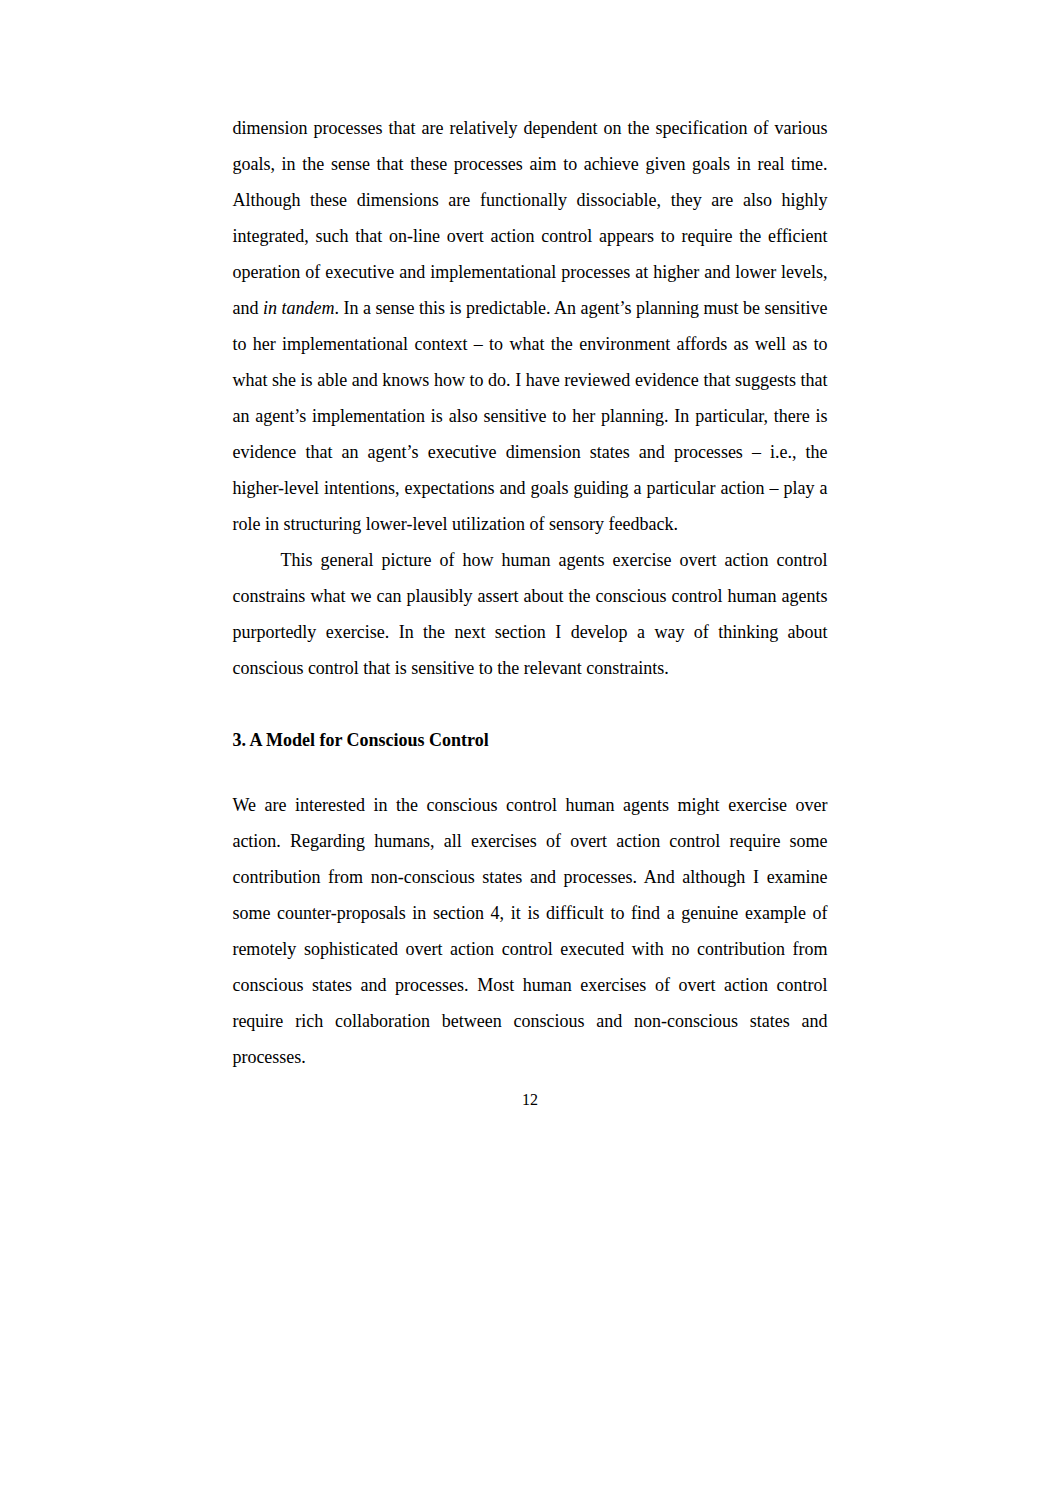dimension processes that are relatively dependent on the specification of various goals, in the sense that these processes aim to achieve given goals in real time. Although these dimensions are functionally dissociable, they are also highly integrated, such that on-line overt action control appears to require the efficient operation of executive and implementational processes at higher and lower levels, and in tandem. In a sense this is predictable. An agent’s planning must be sensitive to her implementational context – to what the environment affords as well as to what she is able and knows how to do. I have reviewed evidence that suggests that an agent’s implementation is also sensitive to her planning. In particular, there is evidence that an agent’s executive dimension states and processes – i.e., the higher-level intentions, expectations and goals guiding a particular action – play a role in structuring lower-level utilization of sensory feedback.
This general picture of how human agents exercise overt action control constrains what we can plausibly assert about the conscious control human agents purportedly exercise. In the next section I develop a way of thinking about conscious control that is sensitive to the relevant constraints.
3. A Model for Conscious Control
We are interested in the conscious control human agents might exercise over action. Regarding humans, all exercises of overt action control require some contribution from non-conscious states and processes. And although I examine some counter-proposals in section 4, it is difficult to find a genuine example of remotely sophisticated overt action control executed with no contribution from conscious states and processes. Most human exercises of overt action control require rich collaboration between conscious and non-conscious states and processes.
12